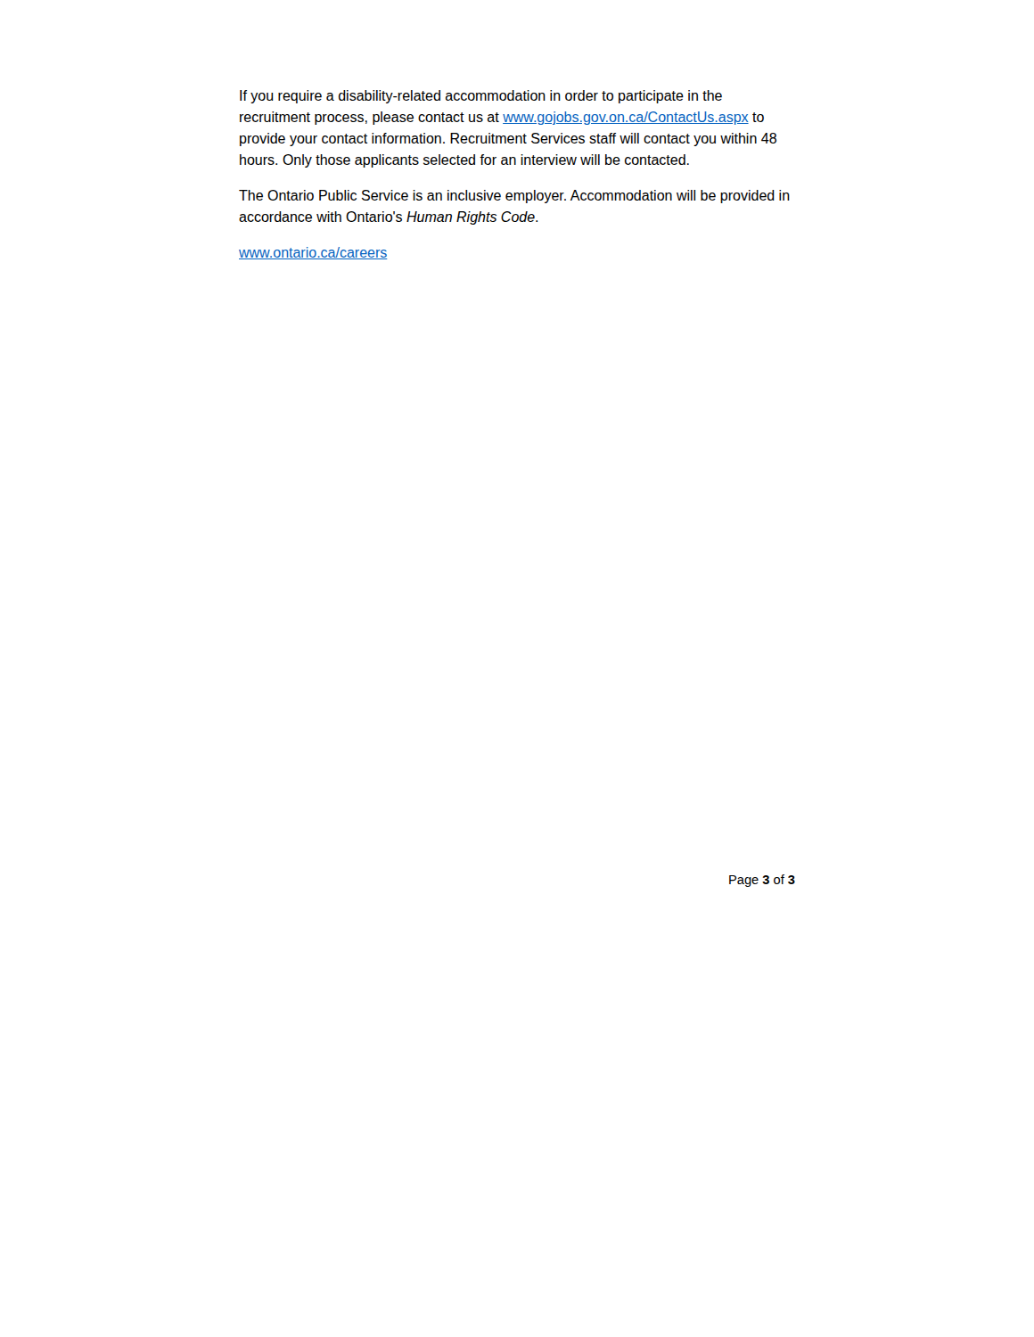If you require a disability-related accommodation in order to participate in the recruitment process, please contact us at www.gojobs.gov.on.ca/ContactUs.aspx to provide your contact information. Recruitment Services staff will contact you within 48 hours. Only those applicants selected for an interview will be contacted.
The Ontario Public Service is an inclusive employer. Accommodation will be provided in accordance with Ontario's Human Rights Code.
www.ontario.ca/careers
Page 3 of 3